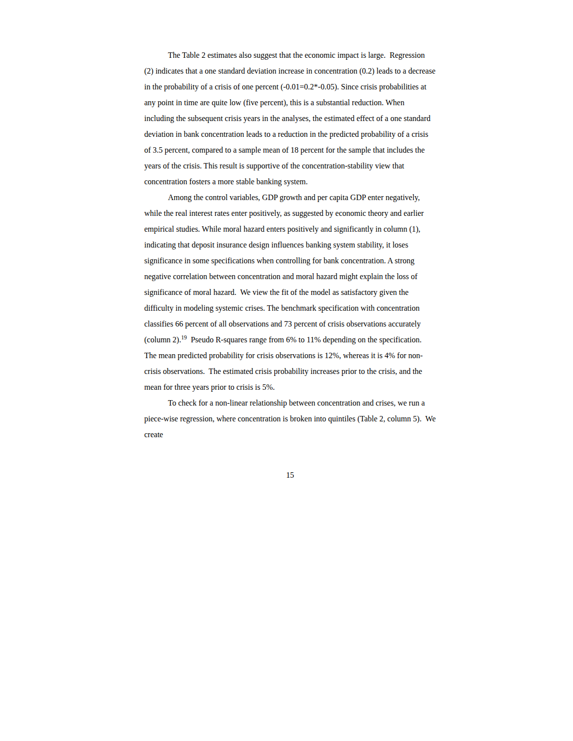The Table 2 estimates also suggest that the economic impact is large. Regression (2) indicates that a one standard deviation increase in concentration (0.2) leads to a decrease in the probability of a crisis of one percent (-0.01=0.2*-0.05). Since crisis probabilities at any point in time are quite low (five percent), this is a substantial reduction. When including the subsequent crisis years in the analyses, the estimated effect of a one standard deviation in bank concentration leads to a reduction in the predicted probability of a crisis of 3.5 percent, compared to a sample mean of 18 percent for the sample that includes the years of the crisis. This result is supportive of the concentration-stability view that concentration fosters a more stable banking system.
Among the control variables, GDP growth and per capita GDP enter negatively, while the real interest rates enter positively, as suggested by economic theory and earlier empirical studies. While moral hazard enters positively and significantly in column (1), indicating that deposit insurance design influences banking system stability, it loses significance in some specifications when controlling for bank concentration. A strong negative correlation between concentration and moral hazard might explain the loss of significance of moral hazard. We view the fit of the model as satisfactory given the difficulty in modeling systemic crises. The benchmark specification with concentration classifies 66 percent of all observations and 73 percent of crisis observations accurately (column 2).19 Pseudo R-squares range from 6% to 11% depending on the specification. The mean predicted probability for crisis observations is 12%, whereas it is 4% for non-crisis observations. The estimated crisis probability increases prior to the crisis, and the mean for three years prior to crisis is 5%.
To check for a non-linear relationship between concentration and crises, we run a piece-wise regression, where concentration is broken into quintiles (Table 2, column 5). We create
15